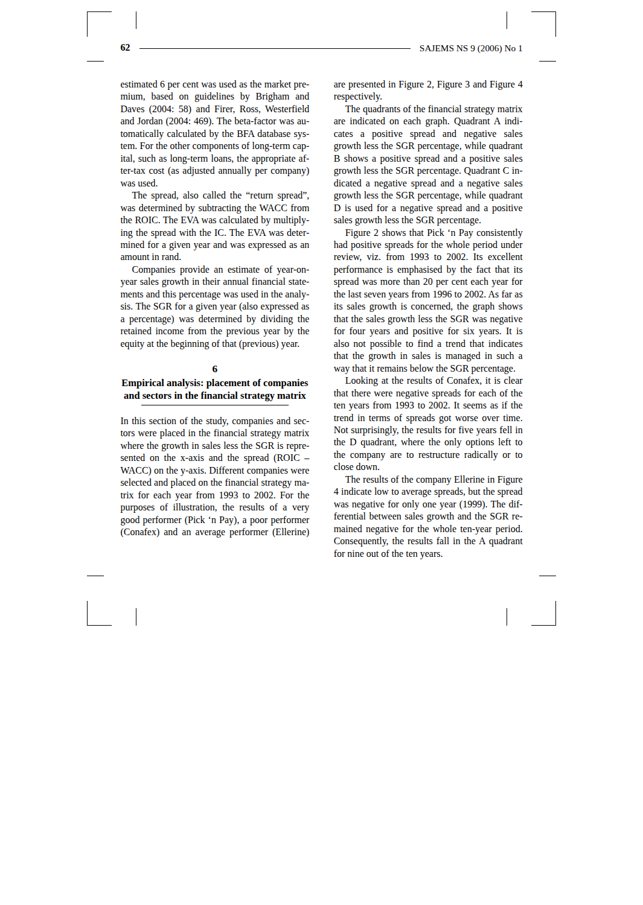62 SAJEMS NS 9 (2006) No 1
estimated 6 per cent was used as the market premium, based on guidelines by Brigham and Daves (2004: 58) and Firer, Ross, Westerfield and Jordan (2004: 469). The beta-factor was automatically calculated by the BFA database system. For the other components of long-term capital, such as long-term loans, the appropriate after-tax cost (as adjusted annually per company) was used.
The spread, also called the “return spread”, was determined by subtracting the WACC from the ROIC. The EVA was calculated by multiplying the spread with the IC. The EVA was determined for a given year and was expressed as an amount in rand.
Companies provide an estimate of year-on-year sales growth in their annual financial statements and this percentage was used in the analysis. The SGR for a given year (also expressed as a percentage) was determined by dividing the retained income from the previous year by the equity at the beginning of that (previous) year.
6
Empirical analysis: placement of companies and sectors in the financial strategy matrix
In this section of the study, companies and sectors were placed in the financial strategy matrix where the growth in sales less the SGR is represented on the x-axis and the spread (ROIC – WACC) on the y-axis. Different companies were selected and placed on the financial strategy matrix for each year from 1993 to 2002. For the purposes of illustration, the results of a very good performer (Pick ‘n Pay), a poor performer (Conafex) and an average performer (Ellerine) are presented in Figure 2, Figure 3 and Figure 4 respectively.
The quadrants of the financial strategy matrix are indicated on each graph. Quadrant A indicates a positive spread and negative sales growth less the SGR percentage, while quadrant B shows a positive spread and a positive sales growth less the SGR percentage. Quadrant C indicated a negative spread and a negative sales growth less the SGR percentage, while quadrant D is used for a negative spread and a positive sales growth less the SGR percentage.
Figure 2 shows that Pick ‘n Pay consistently had positive spreads for the whole period under review, viz. from 1993 to 2002. Its excellent performance is emphasised by the fact that its spread was more than 20 per cent each year for the last seven years from 1996 to 2002. As far as its sales growth is concerned, the graph shows that the sales growth less the SGR was negative for four years and positive for six years. It is also not possible to find a trend that indicates that the growth in sales is managed in such a way that it remains below the SGR percentage.
Looking at the results of Conafex, it is clear that there were negative spreads for each of the ten years from 1993 to 2002. It seems as if the trend in terms of spreads got worse over time. Not surprisingly, the results for five years fell in the D quadrant, where the only options left to the company are to restructure radically or to close down.
The results of the company Ellerine in Figure 4 indicate low to average spreads, but the spread was negative for only one year (1999). The differential between sales growth and the SGR remained negative for the whole ten-year period. Consequently, the results fall in the A quadrant for nine out of the ten years.